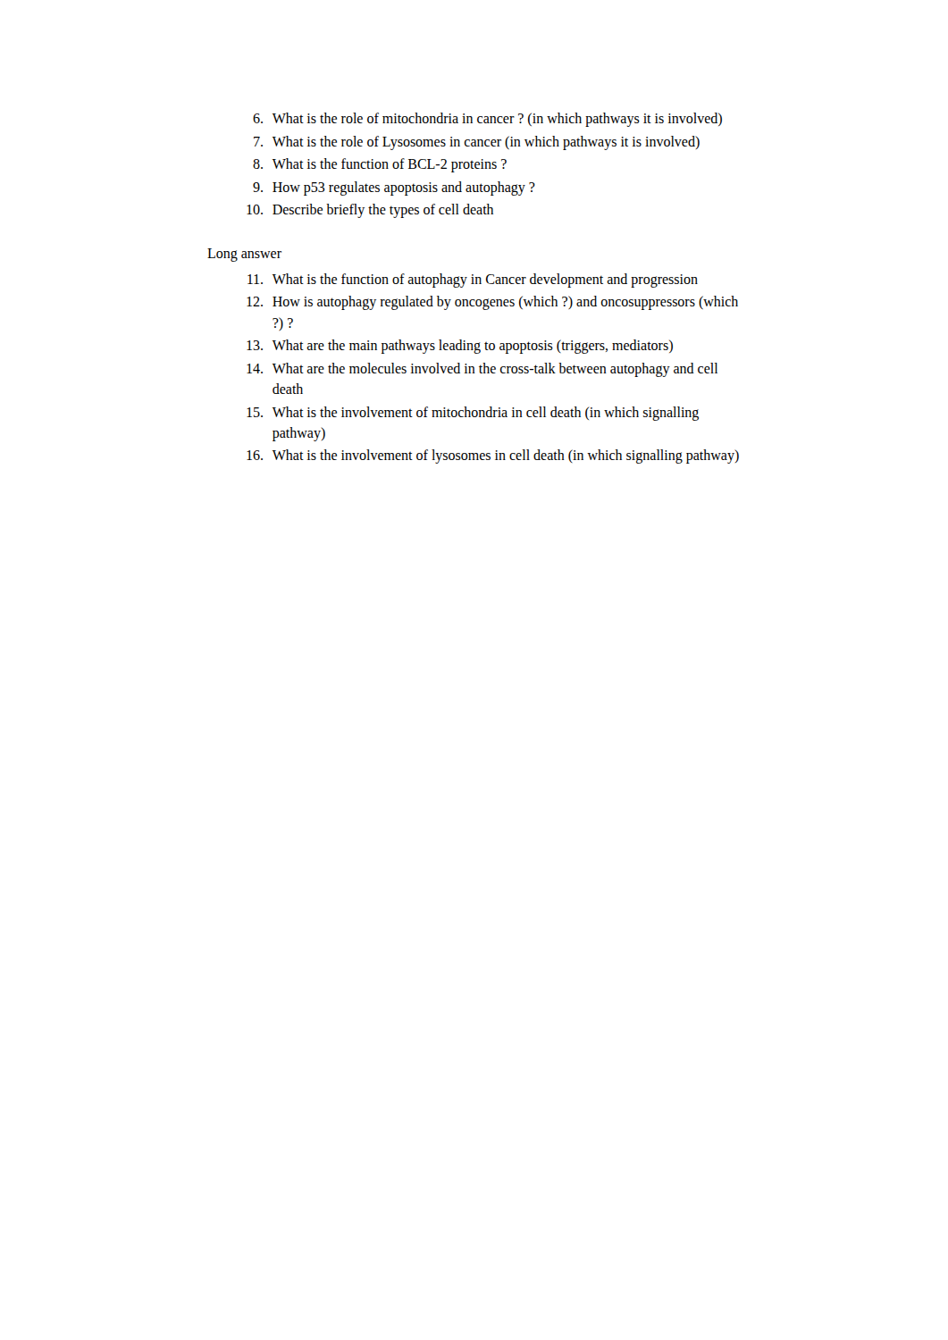What is the role of mitochondria in cancer ? (in which pathways it is involved)
What is the role of Lysosomes in cancer (in which pathways it is involved)
What is the function of BCL-2 proteins ?
How p53 regulates apoptosis and autophagy ?
Describe briefly the types of cell death
Long answer
What is the function of autophagy in Cancer development and progression
How is autophagy regulated by oncogenes (which ?) and oncosuppressors (which ?) ?
What are the main pathways leading to apoptosis (triggers, mediators)
What are the molecules involved in the cross-talk between autophagy and cell death
What is the involvement of mitochondria in cell death (in which signalling pathway)
What is the involvement of lysosomes in cell death (in which signalling pathway)